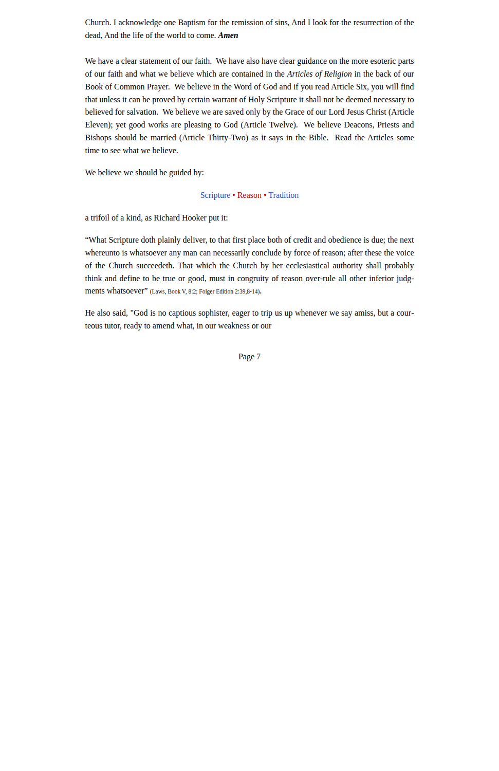Church. I acknowledge one Baptism for the remission of sins, And I look for the resurrection of the dead, And the life of the world to come. Amen
We have a clear statement of our faith. We have also have clear guidance on the more esoteric parts of our faith and what we believe which are contained in the Articles of Religion in the back of our Book of Common Prayer. We believe in the Word of God and if you read Article Six, you will find that unless it can be proved by certain warrant of Holy Scripture it shall not be deemed necessary to believed for salvation. We believe we are saved only by the Grace of our Lord Jesus Christ (Article Eleven); yet good works are pleasing to God (Article Twelve). We believe Deacons, Priests and Bishops should be married (Article Thirty-Two) as it says in the Bible. Read the Articles some time to see what we believe.
We believe we should be guided by:
Scripture • Reason • Tradition
a trifoil of a kind, as Richard Hooker put it:
“What Scripture doth plainly deliver, to that first place both of credit and obedience is due; the next whereunto is whatsoever any man can necessarily conclude by force of reason; after these the voice of the Church succeedeth. That which the Church by her ecclesiastical authority shall probably think and define to be true or good, must in congruity of reason over-rule all other inferior judgments whatsoever” (Laws, Book V, 8:2; Folger Edition 2:39,8-14).
He also said, "God is no captious sophister, eager to trip us up whenever we say amiss, but a courteous tutor, ready to amend what, in our weakness or our
Page 7